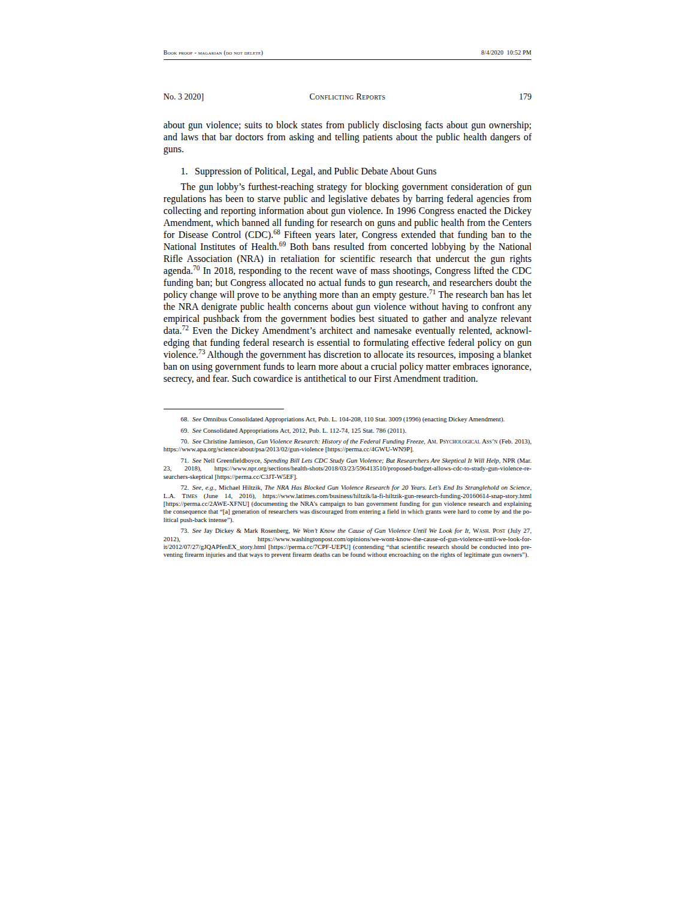Book Proof - Magarian (Do Not Delete) 8/4/2020 10:52 PM
No. 3 2020] Conflicting Reports 179
about gun violence; suits to block states from publicly disclosing facts about gun ownership; and laws that bar doctors from asking and telling patients about the public health dangers of guns.
1. Suppression of Political, Legal, and Public Debate About Guns
The gun lobby’s furthest-reaching strategy for blocking government consideration of gun regulations has been to starve public and legislative debates by barring federal agencies from collecting and reporting information about gun violence. In 1996 Congress enacted the Dickey Amendment, which banned all funding for research on guns and public health from the Centers for Disease Control (CDC).68 Fifteen years later, Congress extended that funding ban to the National Institutes of Health.69 Both bans resulted from concerted lobbying by the National Rifle Association (NRA) in retaliation for scientific research that undercut the gun rights agenda.70 In 2018, responding to the recent wave of mass shootings, Congress lifted the CDC funding ban; but Congress allocated no actual funds to gun research, and researchers doubt the policy change will prove to be anything more than an empty gesture.71 The research ban has let the NRA denigrate public health concerns about gun violence without having to confront any empirical pushback from the government bodies best situated to gather and analyze relevant data.72 Even the Dickey Amendment’s architect and namesake eventually relented, acknowledging that funding federal research is essential to formulating effective federal policy on gun violence.73 Although the government has discretion to allocate its resources, imposing a blanket ban on using government funds to learn more about a crucial policy matter embraces ignorance, secrecy, and fear. Such cowardice is antithetical to our First Amendment tradition.
68. See Omnibus Consolidated Appropriations Act, Pub. L. 104-208, 110 Stat. 3009 (1996) (enacting Dickey Amendment).
69. See Consolidated Appropriations Act, 2012, Pub. L. 112-74, 125 Stat. 786 (2011).
70. See Christine Jamieson, Gun Violence Research: History of the Federal Funding Freeze, Am. Psychological Ass’n (Feb. 2013), https://www.apa.org/science/about/psa/2013/02/gun-violence [https://perma.cc/4GWU-WN9P].
71. See Nell Greenfieldboyce, Spending Bill Lets CDC Study Gun Violence; But Researchers Are Skeptical It Will Help, NPR (Mar. 23, 2018), https://www.npr.org/sections/health-shots/2018/03/23/596413510/proposed-budget-allows-cdc-to-study-gun-violence-researchers-skeptical [https://perma.cc/C3JT-W5EF].
72. See, e.g., Michael Hiltzik, The NRA Has Blocked Gun Violence Research for 20 Years. Let’s End Its Stranglehold on Science, L.A. Times (June 14, 2016), https://www.latimes.com/business/hiltzik/la-fi-hiltzik-gun-research-funding-20160614-snap-story.html [https://perma.cc/2AWE-XFNU] (documenting the NRA’s campaign to ban government funding for gun violence research and explaining the consequence that “[a] generation of researchers was discouraged from entering a field in which grants were hard to come by and the political push-back intense”).
73. See Jay Dickey & Mark Rosenberg, We Won’t Know the Cause of Gun Violence Until We Look for It, Wash. Post (July 27, 2012), https://www.washingtonpost.com/opinions/we-wont-know-the-cause-of-gun-violence-until-we-look-for-it/2012/07/27/gJQAPfenEX_story.html [https://perma.cc/7CPF-UEPU] (contending “that scientific research should be conducted into preventing firearm injuries and that ways to prevent firearm deaths can be found without encroaching on the rights of legitimate gun owners”).